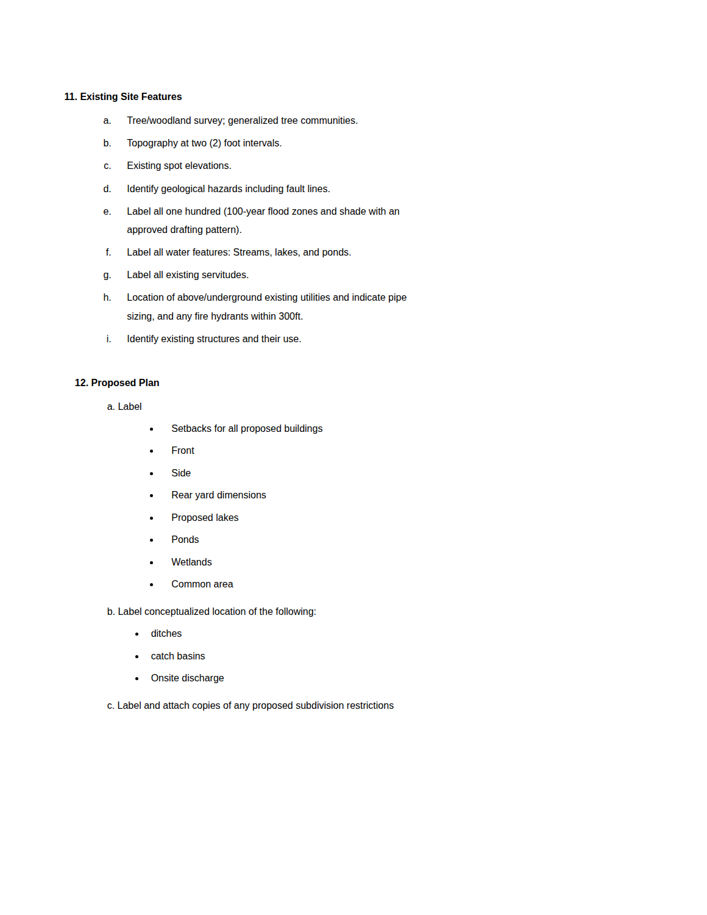11. Existing Site Features
Tree/woodland survey; generalized tree communities.
Topography at two (2) foot intervals.
Existing spot elevations.
Identify geological hazards including fault lines.
Label all one hundred (100-year flood zones and shade with an approved drafting pattern).
Label all water features: Streams, lakes, and ponds.
Label all existing servitudes.
Location of above/underground existing utilities and indicate pipe sizing, and any fire hydrants within 300ft.
Identify existing structures and their use.
12. Proposed Plan
a. Label
Setbacks for all proposed buildings
Front
Side
Rear yard dimensions
Proposed lakes
Ponds
Wetlands
Common area
b. Label conceptualized location of the following:
ditches
catch basins
Onsite discharge
c. Label and attach copies of any proposed subdivision restrictions